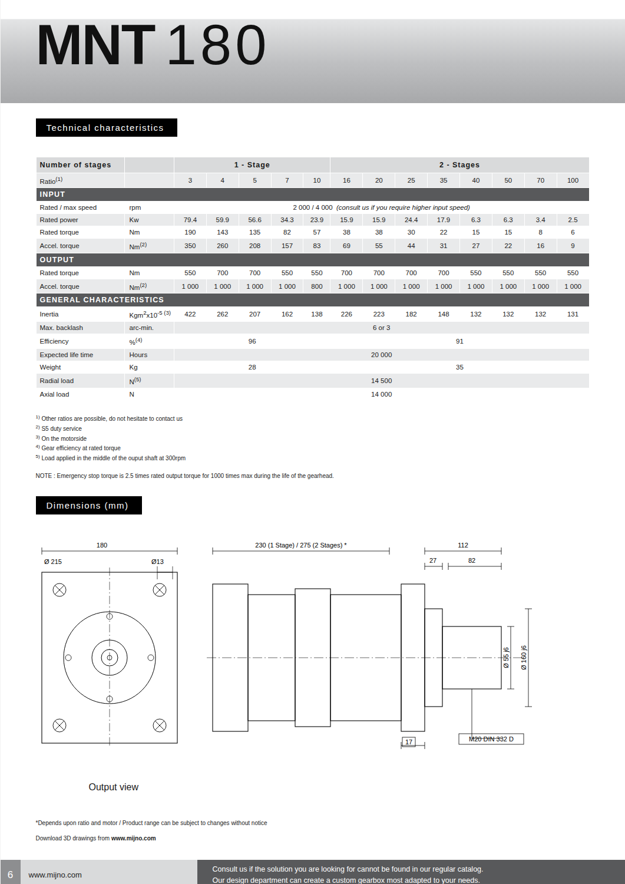MNT180
Technical characteristics
| Number of stages | | 1 - Stage | 2 - Stages |
| --- | --- | --- | --- |
| Ratio (1) | | 3 | 4 | 5 | 7 | 10 | 16 | 20 | 25 | 35 | 40 | 50 | 70 | 100 |
| INPUT |
| Rated / max speed | rpm | 2 000 / 4 000 (consult us if you require higher input speed) |
| Rated power | Kw | 79.4 | 59.9 | 56.6 | 34.3 | 23.9 | 15.9 | 15.9 | 24.4 | 17.9 | 6.3 | 6.3 | 3.4 | 2.5 |
| Rated torque | Nm | 190 | 143 | 135 | 82 | 57 | 38 | 38 | 30 | 22 | 15 | 15 | 8 | 6 |
| Accel. torque | Nm (2) | 350 | 260 | 208 | 157 | 83 | 69 | 55 | 44 | 31 | 27 | 22 | 16 | 9 |
| OUTPUT |
| Rated torque | Nm | 550 | 700 | 700 | 550 | 550 | 700 | 700 | 700 | 700 | 550 | 550 | 550 | 550 |
| Accel. torque | Nm (2) | 1 000 | 1 000 | 1 000 | 1 000 | 800 | 1 000 | 1 000 | 1 000 | 1 000 | 1 000 | 1 000 | 1 000 | 1 000 |
| GENERAL CHARACTERISTICS |
| Inertia | Kgm 2 x10 -5 (3) | 422 | 262 | 207 | 162 | 138 | 226 | 223 | 182 | 148 | 132 | 132 | 132 | 131 |
| Max. backlash | arc-min. | 6 or 3 |
| Efficiency | % (4) | 96 | 91 |
| Expected life time | Hours | 20 000 |
| Weight | Kg | 28 | 35 |
| Radial load | N (5) | 14 500 |
| Axial load | N | 14 000 |
1) Other ratios are possible, do not hesitate to contact us
2) S5 duty service
3) On the motorside
4) Gear efficiency at rated torque
5) Load applied in the middle of the ouput shaft at 300rpm
NOTE : Emergency stop torque is 2.5 times rated output torque for 1000 times max during the life of the gearhead.
Dimensions (mm)
180 Ø 215 Ø13 230 (1 Stage) / 275 (2 Stages) * 112 27 82 Ø 55 j6 Ø 160 j6 17 M20 DIN 332 D
Output view
*Depends upon ratio and motor / Product range can be subject to changes without notice
Download 3D drawings from www.mijno.com
6
www.mijno.com
Consult us if the solution you are looking for cannot be found in our regular catalog. Our design department can create a custom gearbox most adapted to your needs.